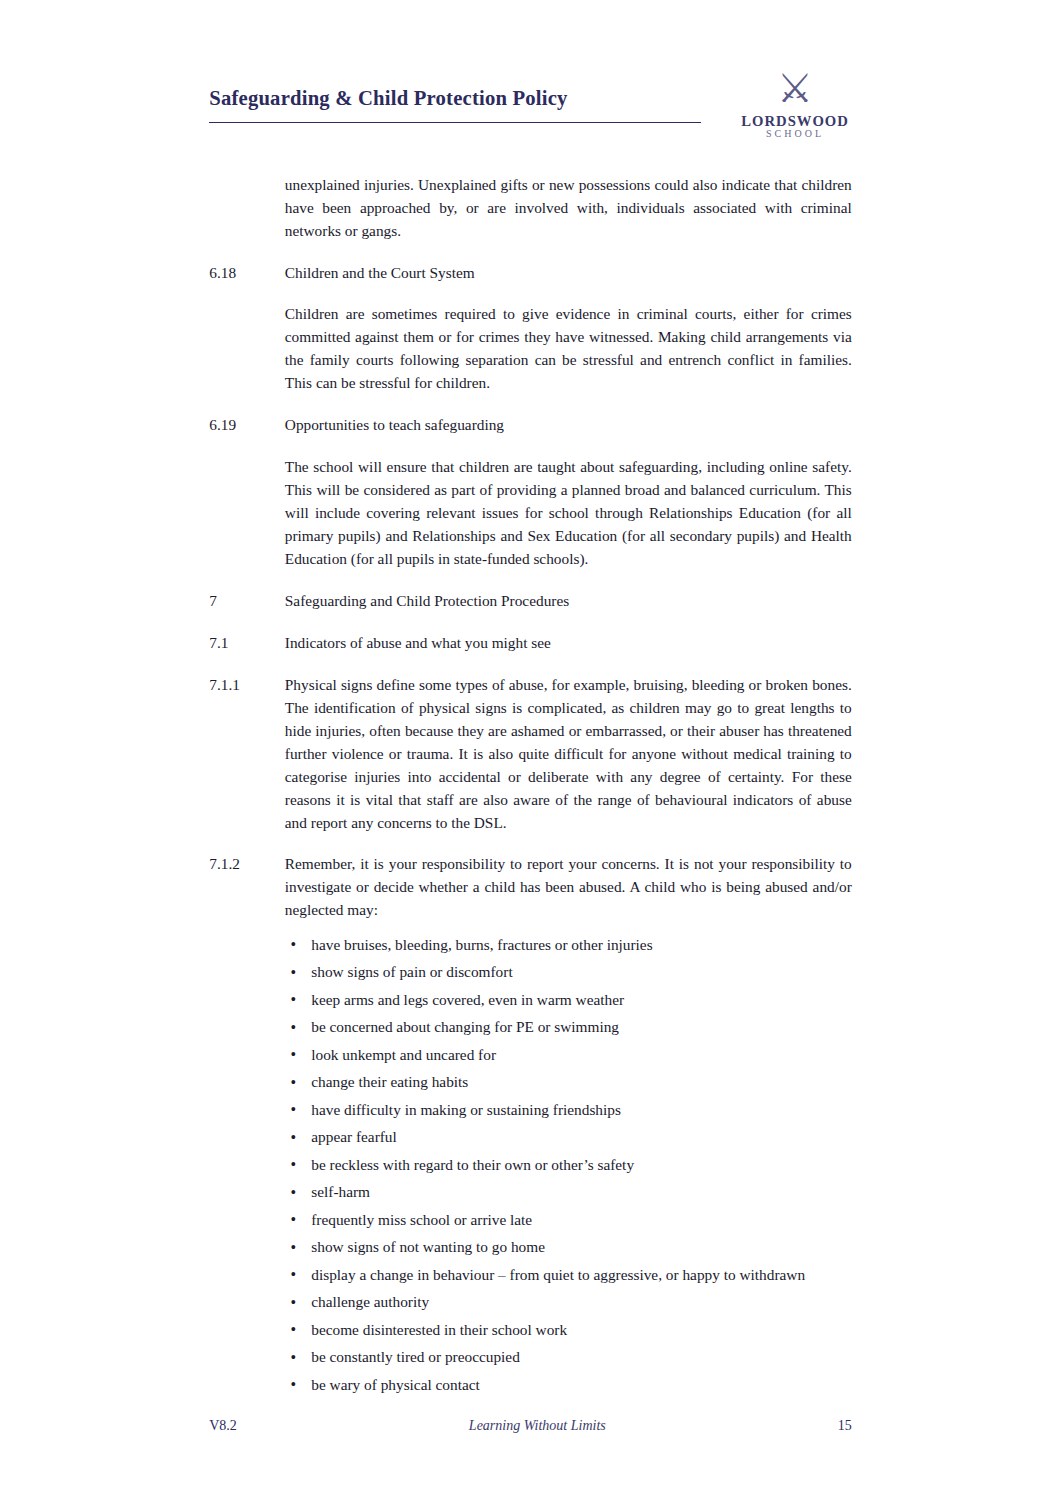Safeguarding & Child Protection Policy
⚔
LORDSWOOD
SCHOOL
unexplained injuries. Unexplained gifts or new possessions could also indicate that children have been approached by, or are involved with, individuals associated with criminal networks or gangs.
6.18
Children and the Court System
Children are sometimes required to give evidence in criminal courts, either for crimes committed against them or for crimes they have witnessed. Making child arrangements via the family courts following separation can be stressful and entrench conflict in families. This can be stressful for children.
6.19
Opportunities to teach safeguarding
The school will ensure that children are taught about safeguarding, including online safety. This will be considered as part of providing a planned broad and balanced curriculum. This will include covering relevant issues for school through Relationships Education (for all primary pupils) and Relationships and Sex Education (for all secondary pupils) and Health Education (for all pupils in state-funded schools).
7
Safeguarding and Child Protection Procedures
7.1
Indicators of abuse and what you might see
7.1.1
Physical signs define some types of abuse, for example, bruising, bleeding or broken bones. The identification of physical signs is complicated, as children may go to great lengths to hide injuries, often because they are ashamed or embarrassed, or their abuser has threatened further violence or trauma. It is also quite difficult for anyone without medical training to categorise injuries into accidental or deliberate with any degree of certainty. For these reasons it is vital that staff are also aware of the range of behavioural indicators of abuse and report any concerns to the DSL.
7.1.2
Remember, it is your responsibility to report your concerns. It is not your responsibility to investigate or decide whether a child has been abused. A child who is being abused and/or neglected may:
have bruises, bleeding, burns, fractures or other injuries
show signs of pain or discomfort
keep arms and legs covered, even in warm weather
be concerned about changing for PE or swimming
look unkempt and uncared for
change their eating habits
have difficulty in making or sustaining friendships
appear fearful
be reckless with regard to their own or other’s safety
self-harm
frequently miss school or arrive late
show signs of not wanting to go home
display a change in behaviour – from quiet to aggressive, or happy to withdrawn
challenge authority
become disinterested in their school work
be constantly tired or preoccupied
be wary of physical contact
V8.2
Learning Without Limits
15